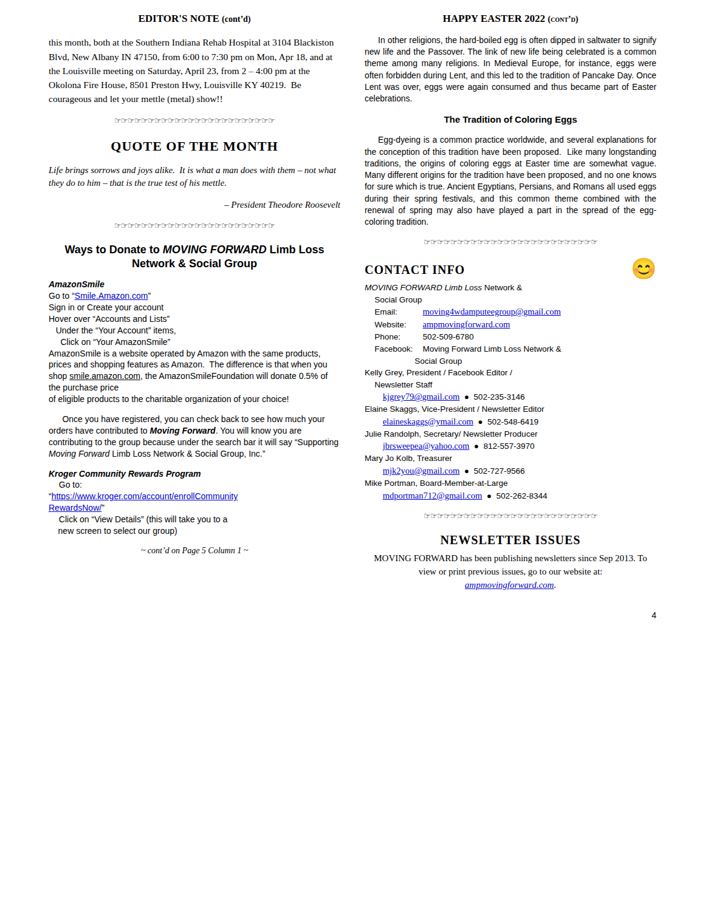EDITOR'S NOTE (cont’d)
this month, both at the Southern Indiana Rehab Hospital at 3104 Blackiston Blvd, New Albany IN 47150, from 6:00 to 7:30 pm on Mon, Apr 18, and at the Louisville meeting on Saturday, April 23, from 2 – 4:00 pm at the Okolona Fire House, 8501 Preston Hwy, Louisville KY 40219. Be courageous and let your mettle (metal) show!!
☞☞☞☞☞☞☞☞☞☞☞☞☞☞☞☞☞☞☞☞☞☞☞☞
QUOTE OF THE MONTH
Life brings sorrows and joys alike. It is what a man does with them – not what they do to him – that is the true test of his mettle.
– President Theodore Roosevelt
☞☞☞☞☞☞☞☞☞☞☞☞☞☞☞☞☞☞☞☞☞☞☞☞
Ways to Donate to MOVING FORWARD Limb Loss
Network & Social Group
AmazonSmile
Go to “Smile.Amazon.com”
Sign in or Create your account
Hover over “Accounts and Lists”
Under the “Your Account” items,
Click on “Your AmazonSmile”
AmazonSmile is a website operated by Amazon with the same products, prices and shopping features as Amazon. The difference is that when you shop smile.amazon.com, the AmazonSmileFoundation will donate 0.5% of the purchase price
of eligible products to the charitable organization of your choice!
Once you have registered, you can check back to see how much your orders have contributed to Moving Forward. You will know you are contributing to the group because under the search bar it will say “Supporting Moving Forward Limb Loss Network & Social Group, Inc.”
Kroger Community Rewards Program
Go to:
“https://www.kroger.com/account/enrollCommunity
RewardsNow/”
Click on “View Details” (this will take you to a
new screen to select our group)
~ cont’d on Page 5 Column 1 ~
HAPPY EASTER 2022 (cont’d)
In other religions, the hard-boiled egg is often dipped in saltwater to signify new life and the Passover. The link of new life being celebrated is a common theme among many religions. In Medieval Europe, for instance, eggs were often forbidden during Lent, and this led to the tradition of Pancake Day. Once Lent was over, eggs were again consumed and thus became part of Easter celebrations.
The Tradition of Coloring Eggs
Egg-dyeing is a common practice worldwide, and several explanations for the conception of this tradition have been proposed. Like many longstanding traditions, the origins of coloring eggs at Easter time are somewhat vague. Many different origins for the tradition have been proposed, and no one knows for sure which is true. Ancient Egyptians, Persians, and Romans all used eggs during their spring festivals, and this common theme combined with the renewal of spring may also have played a part in the spread of the egg-coloring tradition.
☞☞☞☞☞☞☞☞☞☞☞☞☞☞☞☞☞☞☞☞☞☞☞☞☞☞
CONTACT INFO
😊
MOVING FORWARD Limb Loss Network &
Social Group
Email: moving4wdamputeegroup@gmail.com
Website: ampmovingforward.com
Phone: 502-509-6780
Facebook: Moving Forward Limb Loss Network &
Social Group
Kelly Grey, President / Facebook Editor /
Newsletter Staff
kjgrey79@gmail.com ● 502-235-3146
Elaine Skaggs, Vice-President / Newsletter Editor
elaineskaggs@ymail.com ● 502-548-6419
Julie Randolph, Secretary/ Newsletter Producer
jbrsweepea@yahoo.com ● 812-557-3970
Mary Jo Kolb, Treasurer
mjk2you@gmail.com ● 502-727-9566
Mike Portman, Board-Member-at-Large
mdportman712@gmail.com ● 502-262-8344
☞☞☞☞☞☞☞☞☞☞☞☞☞☞☞☞☞☞☞☞☞☞☞☞☞☞
NEWSLETTER ISSUES
MOVING FORWARD has been publishing newsletters since Sep 2013. To view or print previous issues, go to our website at:
ampmovingforward.com.
4